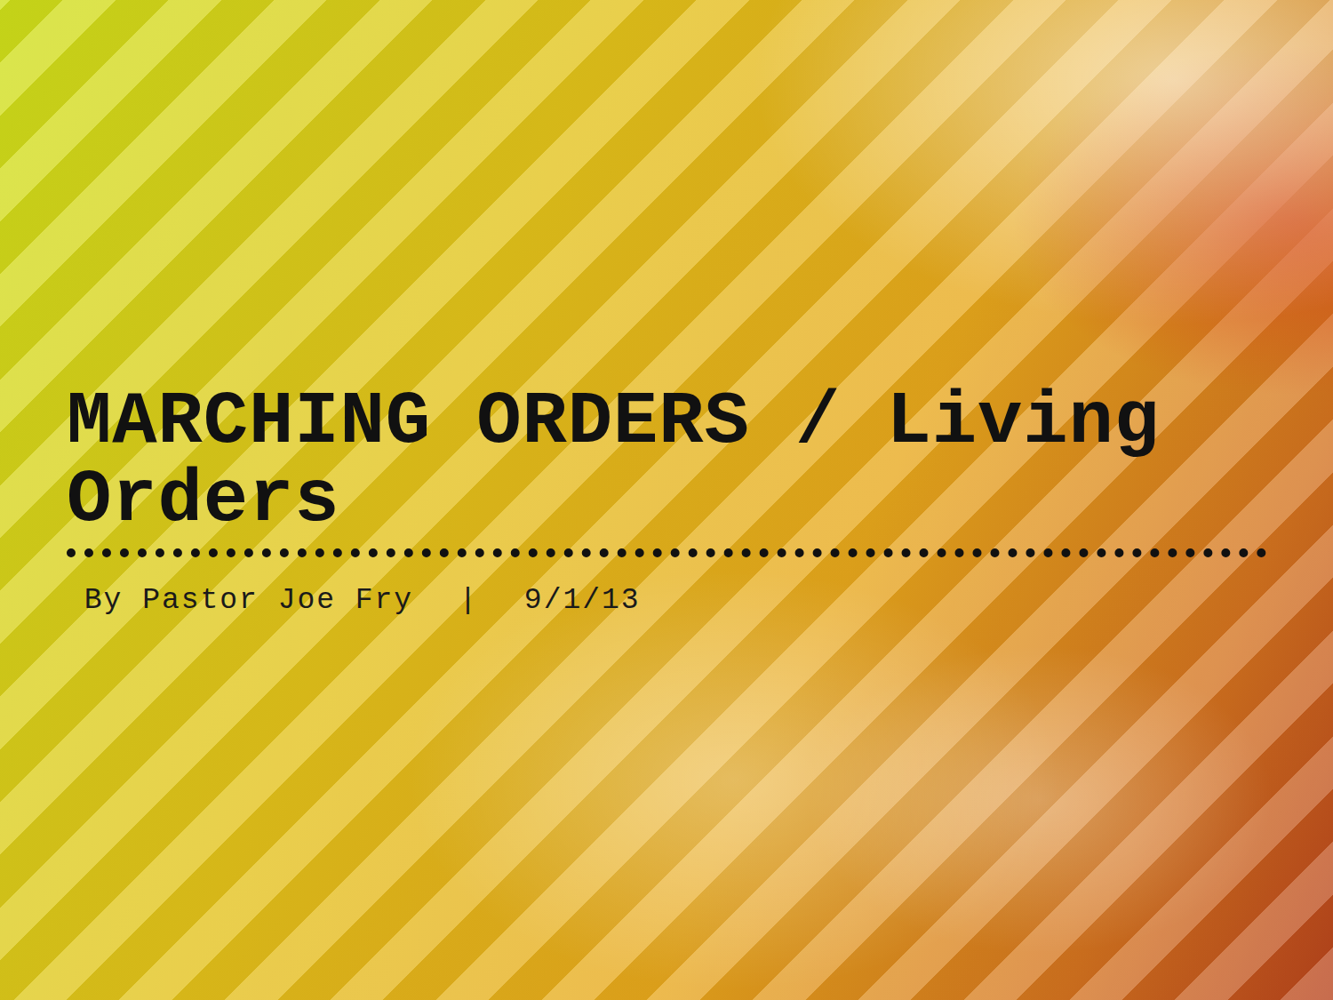MARCHING ORDERS / Living Orders
By Pastor Joe Fry | 9/1/13